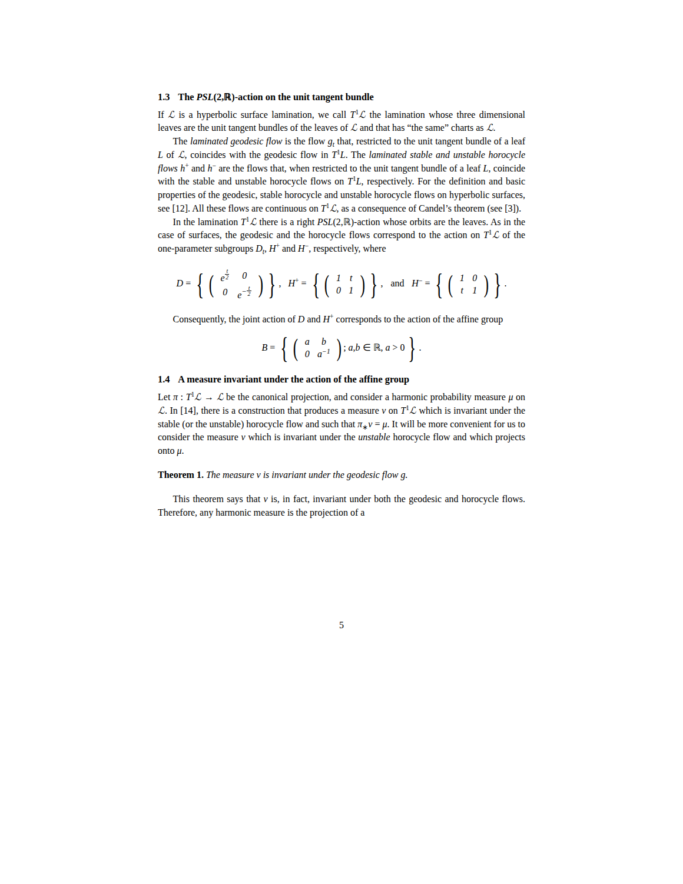1.3 The PSL(2,ℝ)-action on the unit tangent bundle
If ℒ is a hyperbolic surface lamination, we call T1ℒ the lamination whose three dimensional leaves are the unit tangent bundles of the leaves of ℒ and that has “the same” charts as ℒ.
The laminated geodesic flow is the flow gt that, restricted to the unit tangent bundle of a leaf L of ℒ, coincides with the geodesic flow in T1L. The laminated stable and unstable horocycle flows h+ and h− are the flows that, when restricted to the unit tangent bundle of a leaf L, coincide with the stable and unstable horocycle flows on T1L, respectively. For the definition and basic properties of the geodesic, stable horocycle and unstable horocycle flows on hyperbolic surfaces, see [12]. All these flows are continuous on T1ℒ, as a consequence of Candel’s theorem (see [3]).
In the lamination T1ℒ there is a right PSL(2,ℝ)-action whose orbits are the leaves. As in the case of surfaces, the geodesic and the horocycle flows correspond to the action on T1ℒ of the one-parameter subgroups Dt, H+ and H−, respectively, where
D = {(
| e t 2 | 0 |
| 0 | e − t 2 |
)}, H+ = {(
| 1 | t |
| 0 | 1 |
)}, and H− = {(
| 1 | 0 |
| t | 1 |
)}.
Consequently, the joint action of D and H+ corresponds to the action of the affine group
B = {(
| a | b |
| 0 | a −1 |
); a,b ∈ ℝ, a > 0}.
1.4 A measure invariant under the action of the affine group
Let π : T1ℒ → ℒ be the canonical projection, and consider a harmonic probability measure μ on ℒ. In [14], there is a construction that produces a measure ν on T1ℒ which is invariant under the stable (or the unstable) horocycle flow and such that π∗ν = μ. It will be more convenient for us to consider the measure ν which is invariant under the unstable horocycle flow and which projects onto μ.
Theorem 1. The measure ν is invariant under the geodesic flow g.
This theorem says that ν is, in fact, invariant under both the geodesic and horocycle flows. Therefore, any harmonic measure is the projection of a
5